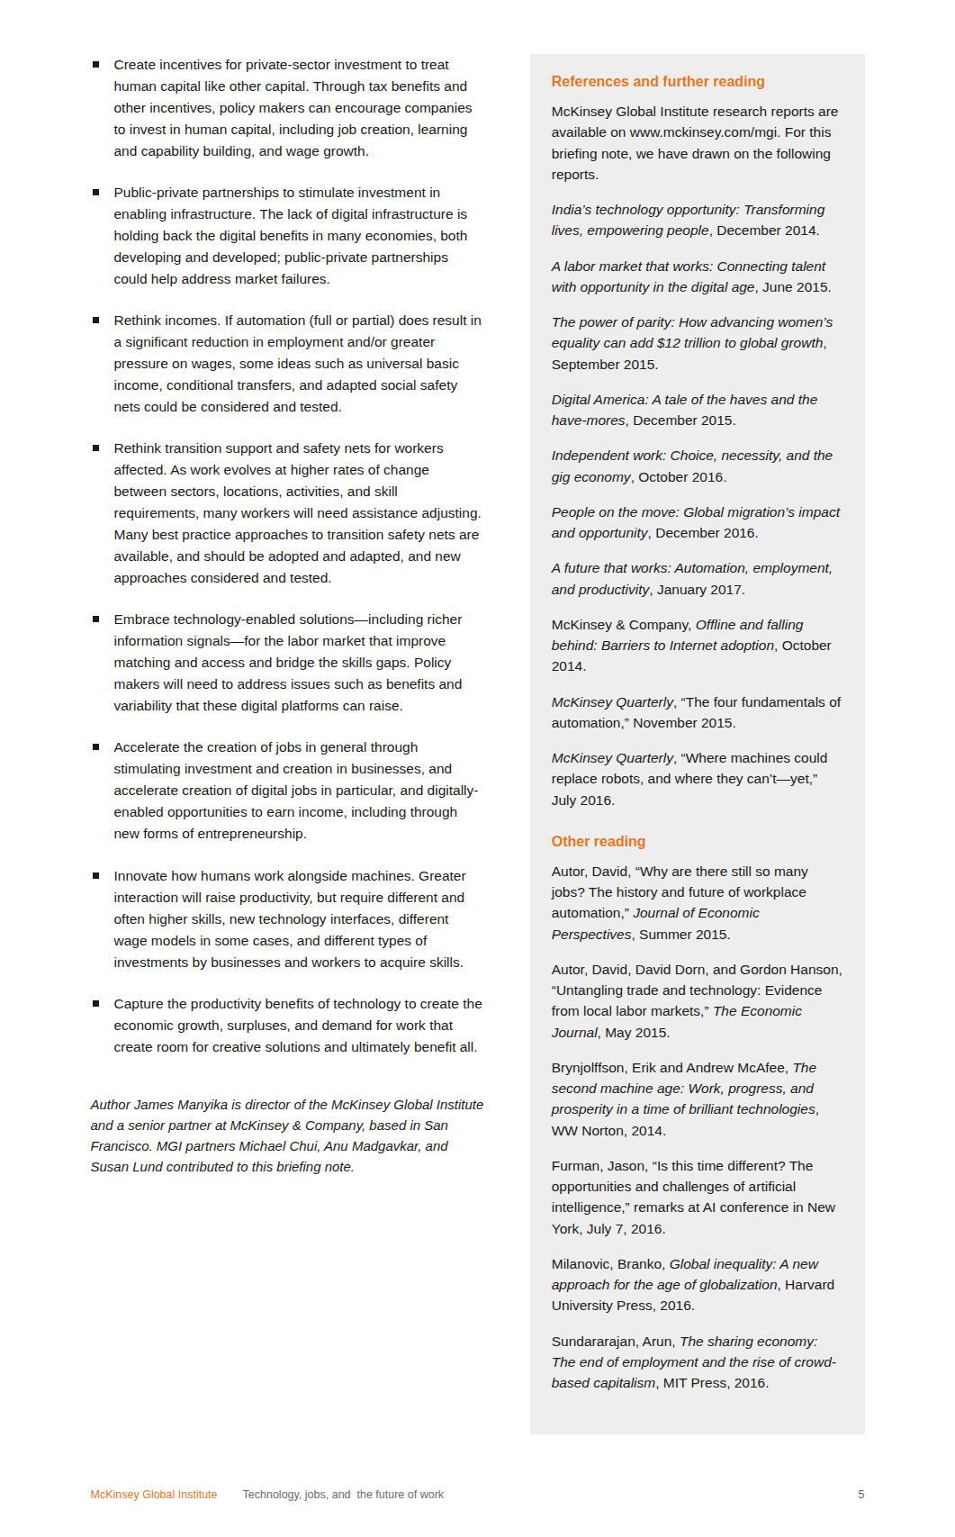Create incentives for private-sector investment to treat human capital like other capital. Through tax benefits and other incentives, policy makers can encourage companies to invest in human capital, including job creation, learning and capability building, and wage growth.
Public-private partnerships to stimulate investment in enabling infrastructure. The lack of digital infrastructure is holding back the digital benefits in many economies, both developing and developed; public-private partnerships could help address market failures.
Rethink incomes. If automation (full or partial) does result in a significant reduction in employment and/or greater pressure on wages, some ideas such as universal basic income, conditional transfers, and adapted social safety nets could be considered and tested.
Rethink transition support and safety nets for workers affected. As work evolves at higher rates of change between sectors, locations, activities, and skill requirements, many workers will need assistance adjusting. Many best practice approaches to transition safety nets are available, and should be adopted and adapted, and new approaches considered and tested.
Embrace technology-enabled solutions—including richer information signals—for the labor market that improve matching and access and bridge the skills gaps. Policy makers will need to address issues such as benefits and variability that these digital platforms can raise.
Accelerate the creation of jobs in general through stimulating investment and creation in businesses, and accelerate creation of digital jobs in particular, and digitally-enabled opportunities to earn income, including through new forms of entrepreneurship.
Innovate how humans work alongside machines. Greater interaction will raise productivity, but require different and often higher skills, new technology interfaces, different wage models in some cases, and different types of investments by businesses and workers to acquire skills.
Capture the productivity benefits of technology to create the economic growth, surpluses, and demand for work that create room for creative solutions and ultimately benefit all.
Author James Manyika is director of the McKinsey Global Institute and a senior partner at McKinsey & Company, based in San Francisco. MGI partners Michael Chui, Anu Madgavkar, and Susan Lund contributed to this briefing note.
References and further reading
McKinsey Global Institute research reports are available on www.mckinsey.com/mgi. For this briefing note, we have drawn on the following reports.
India’s technology opportunity: Transforming lives, empowering people, December 2014.
A labor market that works: Connecting talent with opportunity in the digital age, June 2015.
The power of parity: How advancing women’s equality can add $12 trillion to global growth, September 2015.
Digital America: A tale of the haves and the have-mores, December 2015.
Independent work: Choice, necessity, and the gig economy, October 2016.
People on the move: Global migration’s impact and opportunity, December 2016.
A future that works: Automation, employment, and productivity, January 2017.
McKinsey & Company, Offline and falling behind: Barriers to Internet adoption, October 2014.
McKinsey Quarterly, “The four fundamentals of automation,” November 2015.
McKinsey Quarterly, “Where machines could replace robots, and where they can’t—yet,” July 2016.
Other reading
Autor, David, “Why are there still so many jobs? The history and future of workplace automation,” Journal of Economic Perspectives, Summer 2015.
Autor, David, David Dorn, and Gordon Hanson, “Untangling trade and technology: Evidence from local labor markets,” The Economic Journal, May 2015.
Brynjolffson, Erik and Andrew McAfee, The second machine age: Work, progress, and prosperity in a time of brilliant technologies, WW Norton, 2014.
Furman, Jason, “Is this time different? The opportunities and challenges of artificial intelligence,” remarks at AI conference in New York, July 7, 2016.
Milanovic, Branko, Global inequality: A new approach for the age of globalization, Harvard University Press, 2016.
Sundararajan, Arun, The sharing economy: The end of employment and the rise of crowd-based capitalism, MIT Press, 2016.
McKinsey Global Institute Technology, jobs, and the future of work 5